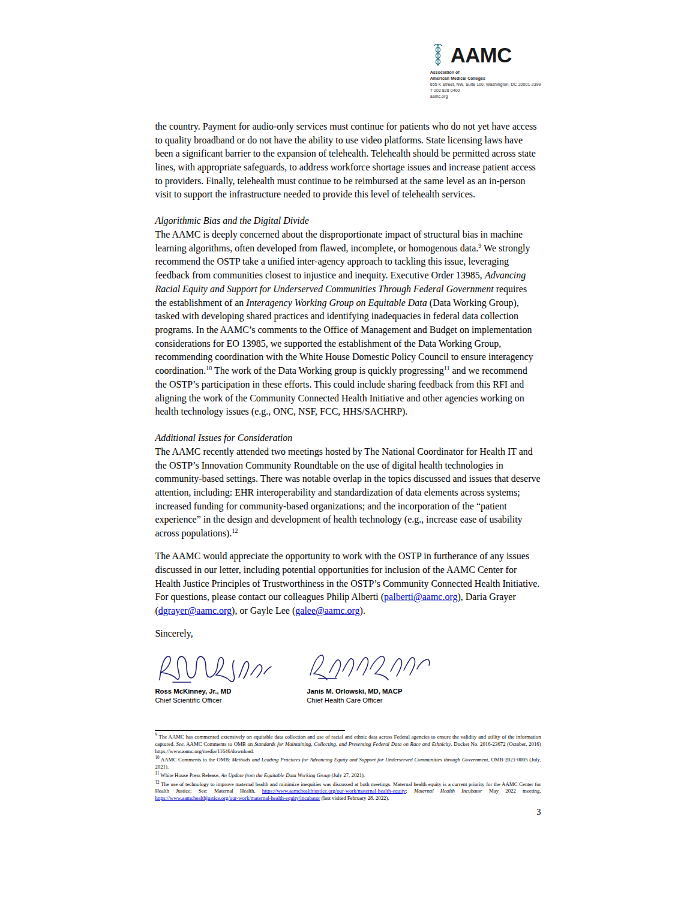AAMC
Association of
American Medical Colleges
655 K Street, NW, Suite 100, Washington, DC 20001-2399
T 202 828 0400
aamc.org
the country. Payment for audio-only services must continue for patients who do not yet have access to quality broadband or do not have the ability to use video platforms. State licensing laws have been a significant barrier to the expansion of telehealth. Telehealth should be permitted across state lines, with appropriate safeguards, to address workforce shortage issues and increase patient access to providers. Finally, telehealth must continue to be reimbursed at the same level as an in-person visit to support the infrastructure needed to provide this level of telehealth services.
Algorithmic Bias and the Digital Divide
The AAMC is deeply concerned about the disproportionate impact of structural bias in machine learning algorithms, often developed from flawed, incomplete, or homogenous data.9 We strongly recommend the OSTP take a unified inter-agency approach to tackling this issue, leveraging feedback from communities closest to injustice and inequity. Executive Order 13985, Advancing Racial Equity and Support for Underserved Communities Through Federal Government requires the establishment of an Interagency Working Group on Equitable Data (Data Working Group), tasked with developing shared practices and identifying inadequacies in federal data collection programs. In the AAMC’s comments to the Office of Management and Budget on implementation considerations for EO 13985, we supported the establishment of the Data Working Group, recommending coordination with the White House Domestic Policy Council to ensure interagency coordination.10 The work of the Data Working group is quickly progressing11 and we recommend the OSTP’s participation in these efforts. This could include sharing feedback from this RFI and aligning the work of the Community Connected Health Initiative and other agencies working on health technology issues (e.g., ONC, NSF, FCC, HHS/SACHRP).
Additional Issues for Consideration
The AAMC recently attended two meetings hosted by The National Coordinator for Health IT and the OSTP’s Innovation Community Roundtable on the use of digital health technologies in community-based settings. There was notable overlap in the topics discussed and issues that deserve attention, including: EHR interoperability and standardization of data elements across systems; increased funding for community-based organizations; and the incorporation of the “patient experience” in the design and development of health technology (e.g., increase ease of usability across populations).12
The AAMC would appreciate the opportunity to work with the OSTP in furtherance of any issues discussed in our letter, including potential opportunities for inclusion of the AAMC Center for Health Justice Principles of Trustworthiness in the OSTP’s Community Connected Health Initiative. For questions, please contact our colleagues Philip Alberti (palberti@aamc.org), Daria Grayer (dgrayer@aamc.org), or Gayle Lee (galee@aamc.org).
Sincerely,
Ross McKinney, Jr., MD
Chief Scientific Officer
Janis M. Orlowski, MD, MACP
Chief Health Care Officer
9 The AAMC has commented extensively on equitable data collection and use of racial and ethnic data across Federal agencies to ensure the validity and utility of the information captured. See, AAMC Comments to OMB on Standards for Maintaining, Collecting, and Presenting Federal Data on Race and Ethnicity, Docket No. 2016-23672 (October, 2016) https://www.aamc.org/media/11646/download.
10 AAMC Comments to the OMB: Methods and Leading Practices for Advancing Equity and Support for Underserved Communities through Government, OMB-2021-0005 (July, 2021).
11 White House Press Release, An Update from the Equitable Data Working Group (July 27, 2021).
12 The use of technology to improve maternal health and minimize inequities was discussed at both meetings. Maternal health equity is a current priority for the AAMC Center for Health Justice; See: Maternal Health, https://www.aamchealthjustice.org/our-work/maternal-health-equity; Maternal Health Incubator May 2022 meeting, https://www.aamchealthjustice.org/our-work/maternal-health-equity/incubator (last visited February 28, 2022).
3